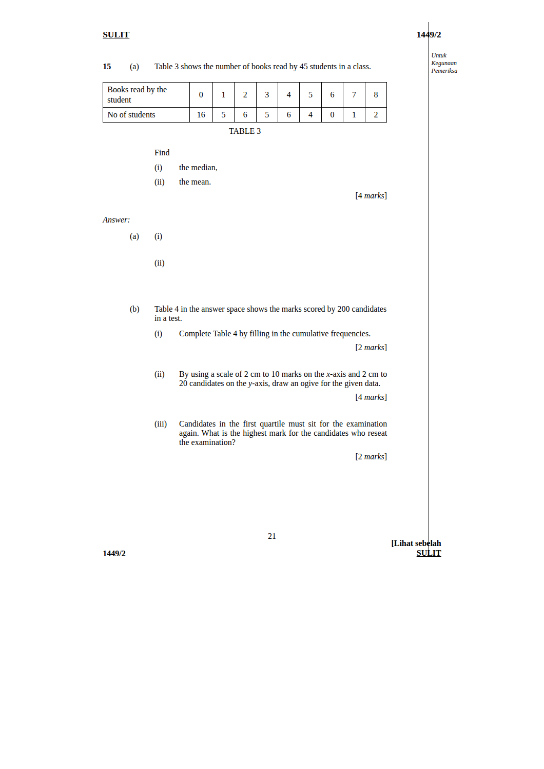SULIT
1449/2
Untuk
Kegunaan
Pemeriksa
15
(a)
Table 3 shows the number of books read by 45 students in a class.
| Books read by the student | 0 | 1 | 2 | 3 | 4 | 5 | 6 | 7 | 8 |
| No of students | 16 | 5 | 6 | 5 | 6 | 4 | 0 | 1 | 2 |
TABLE 3
Find
(i)
the median,
(ii)
the mean.
[4 marks]
Answer:
(a)
(i)
(ii)
(b)
Table 4 in the answer space shows the marks scored by 200 candidates in a test.
(i)
Complete Table 4 by filling in the cumulative frequencies.
[2 marks]
(ii)
By using a scale of 2 cm to 10 marks on the x-axis and 2 cm to 20 candidates on the y-axis, draw an ogive for the given data.
[4 marks]
(iii)
Candidates in the first quartile must sit for the examination again. What is the highest mark for the candidates who reseat the examination?
[2 marks]
1449/2
21
[Lihat sebelah
SULIT